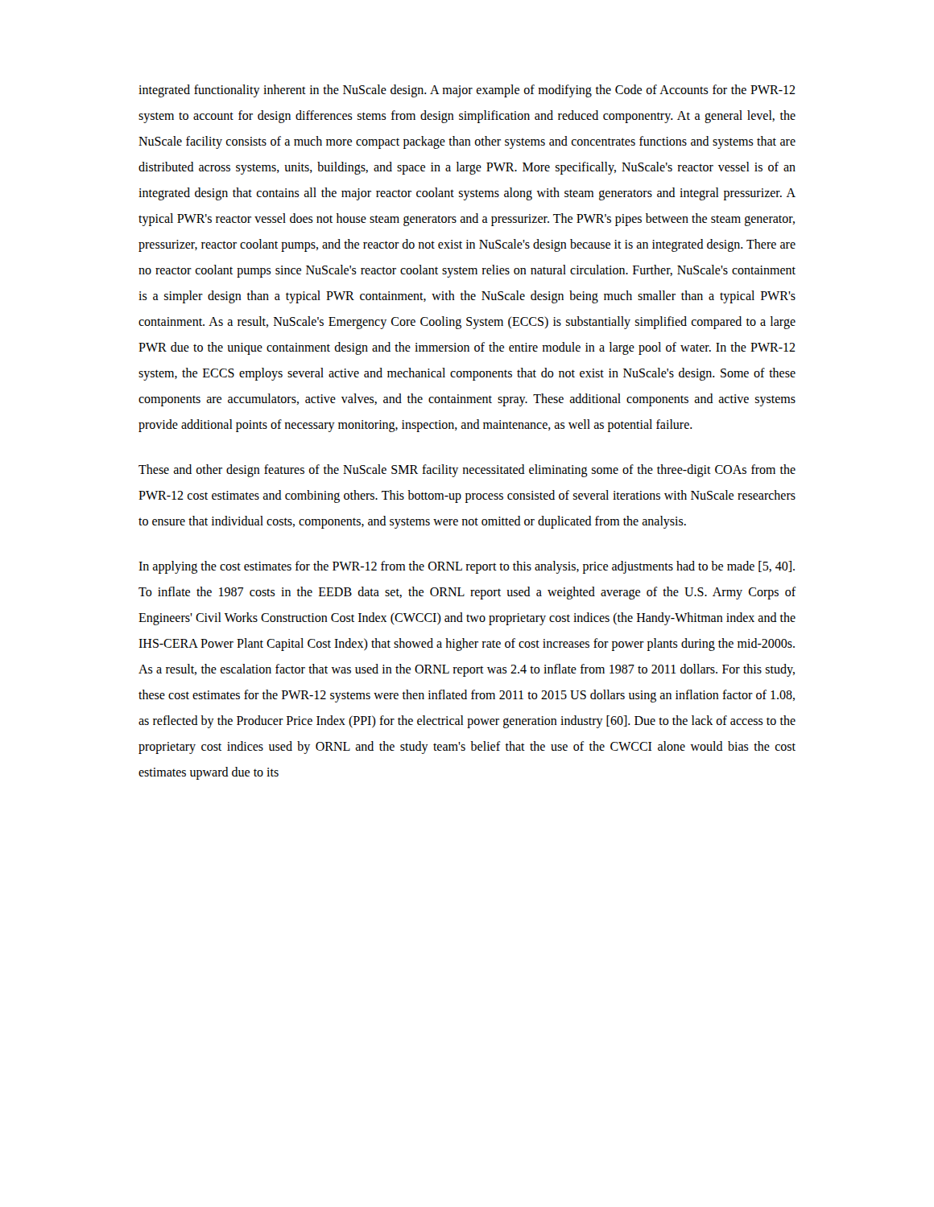integrated functionality inherent in the NuScale design. A major example of modifying the Code of Accounts for the PWR-12 system to account for design differences stems from design simplification and reduced componentry. At a general level, the NuScale facility consists of a much more compact package than other systems and concentrates functions and systems that are distributed across systems, units, buildings, and space in a large PWR. More specifically, NuScale's reactor vessel is of an integrated design that contains all the major reactor coolant systems along with steam generators and integral pressurizer. A typical PWR's reactor vessel does not house steam generators and a pressurizer. The PWR's pipes between the steam generator, pressurizer, reactor coolant pumps, and the reactor do not exist in NuScale's design because it is an integrated design. There are no reactor coolant pumps since NuScale's reactor coolant system relies on natural circulation. Further, NuScale's containment is a simpler design than a typical PWR containment, with the NuScale design being much smaller than a typical PWR's containment. As a result, NuScale's Emergency Core Cooling System (ECCS) is substantially simplified compared to a large PWR due to the unique containment design and the immersion of the entire module in a large pool of water. In the PWR-12 system, the ECCS employs several active and mechanical components that do not exist in NuScale's design. Some of these components are accumulators, active valves, and the containment spray. These additional components and active systems provide additional points of necessary monitoring, inspection, and maintenance, as well as potential failure.
These and other design features of the NuScale SMR facility necessitated eliminating some of the three-digit COAs from the PWR-12 cost estimates and combining others. This bottom-up process consisted of several iterations with NuScale researchers to ensure that individual costs, components, and systems were not omitted or duplicated from the analysis.
In applying the cost estimates for the PWR-12 from the ORNL report to this analysis, price adjustments had to be made [5, 40]. To inflate the 1987 costs in the EEDB data set, the ORNL report used a weighted average of the U.S. Army Corps of Engineers' Civil Works Construction Cost Index (CWCCI) and two proprietary cost indices (the Handy-Whitman index and the IHS-CERA Power Plant Capital Cost Index) that showed a higher rate of cost increases for power plants during the mid-2000s. As a result, the escalation factor that was used in the ORNL report was 2.4 to inflate from 1987 to 2011 dollars. For this study, these cost estimates for the PWR-12 systems were then inflated from 2011 to 2015 US dollars using an inflation factor of 1.08, as reflected by the Producer Price Index (PPI) for the electrical power generation industry [60]. Due to the lack of access to the proprietary cost indices used by ORNL and the study team's belief that the use of the CWCCI alone would bias the cost estimates upward due to its